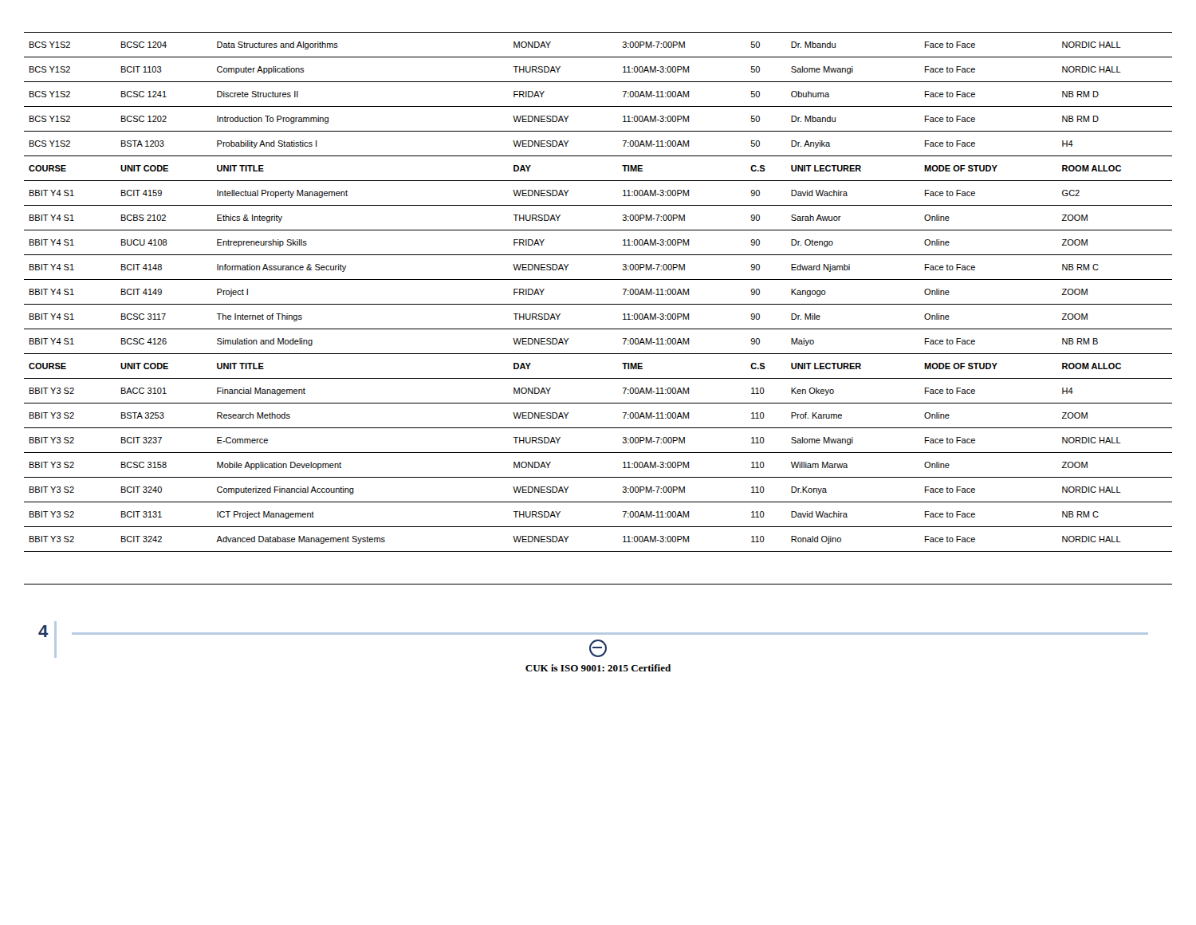| BCS Y1S2 | BCSC 1204 | Data Structures and Algorithms | MONDAY | 3:00PM-7:00PM | 50 | Dr. Mbandu | Face to Face | NORDIC HALL |
| BCS Y1S2 | BCIT 1103 | Computer Applications | THURSDAY | 11:00AM-3:00PM | 50 | Salome Mwangi | Face to Face | NORDIC HALL |
| BCS Y1S2 | BCSC 1241 | Discrete Structures II | FRIDAY | 7:00AM-11:00AM | 50 | Obuhuma | Face to Face | NB RM D |
| BCS Y1S2 | BCSC 1202 | Introduction To Programming | WEDNESDAY | 11:00AM-3:00PM | 50 | Dr. Mbandu | Face to Face | NB RM D |
| BCS Y1S2 | BSTA 1203 | Probability And Statistics I | WEDNESDAY | 7:00AM-11:00AM | 50 | Dr. Anyika | Face to Face | H4 |
| COURSE | UNIT CODE | UNIT TITLE | DAY | TIME | C.S | UNIT LECTURER | MODE OF STUDY | ROOM ALLOC |
| BBIT Y4 S1 | BCIT 4159 | Intellectual Property Management | WEDNESDAY | 11:00AM-3:00PM | 90 | David Wachira | Face to Face | GC2 |
| BBIT Y4 S1 | BCBS 2102 | Ethics & Integrity | THURSDAY | 3:00PM-7:00PM | 90 | Sarah Awuor | Online | ZOOM |
| BBIT Y4 S1 | BUCU 4108 | Entrepreneurship Skills | FRIDAY | 11:00AM-3:00PM | 90 | Dr. Otengo | Online | ZOOM |
| BBIT Y4 S1 | BCIT 4148 | Information Assurance & Security | WEDNESDAY | 3:00PM-7:00PM | 90 | Edward Njambi | Face to Face | NB RM C |
| BBIT Y4 S1 | BCIT 4149 | Project I | FRIDAY | 7:00AM-11:00AM | 90 | Kangogo | Online | ZOOM |
| BBIT Y4 S1 | BCSC 3117 | The Internet of Things | THURSDAY | 11:00AM-3:00PM | 90 | Dr. Mile | Online | ZOOM |
| BBIT Y4 S1 | BCSC 4126 | Simulation and Modeling | WEDNESDAY | 7:00AM-11:00AM | 90 | Maiyo | Face to Face | NB RM B |
| COURSE | UNIT CODE | UNIT TITLE | DAY | TIME | C.S | UNIT LECTURER | MODE OF STUDY | ROOM ALLOC |
| BBIT Y3 S2 | BACC 3101 | Financial Management | MONDAY | 7:00AM-11:00AM | 110 | Ken Okeyo | Face to Face | H4 |
| BBIT Y3 S2 | BSTA 3253 | Research Methods | WEDNESDAY | 7:00AM-11:00AM | 110 | Prof. Karume | Online | ZOOM |
| BBIT Y3 S2 | BCIT 3237 | E-Commerce | THURSDAY | 3:00PM-7:00PM | 110 | Salome Mwangi | Face to Face | NORDIC HALL |
| BBIT Y3 S2 | BCSC 3158 | Mobile Application Development | MONDAY | 11:00AM-3:00PM | 110 | William Marwa | Online | ZOOM |
| BBIT Y3 S2 | BCIT 3240 | Computerized Financial Accounting | WEDNESDAY | 3:00PM-7:00PM | 110 | Dr.Konya | Face to Face | NORDIC HALL |
| BBIT Y3 S2 | BCIT 3131 | ICT Project Management | THURSDAY | 7:00AM-11:00AM | 110 | David Wachira | Face to Face | NB RM C |
| BBIT Y3 S2 | BCIT 3242 | Advanced Database Management Systems | WEDNESDAY | 11:00AM-3:00PM | 110 | Ronald Ojino | Face to Face | NORDIC HALL |
4
CUK is ISO 9001: 2015 Certified